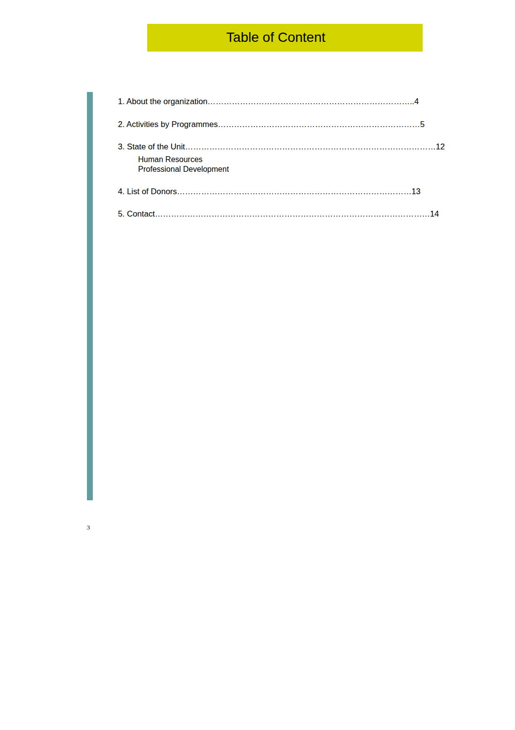Table of Content
1. About the organization…………………………………………………………………..4
2. Activities by Programmes…………………………………………………………………5
3. State of the Unit…………………………………………………………………………………12
Human Resources
Professional Development
4. List of Donors……………………………………………………………………………13
5. Contact…………………………………………………………………………………………14
3